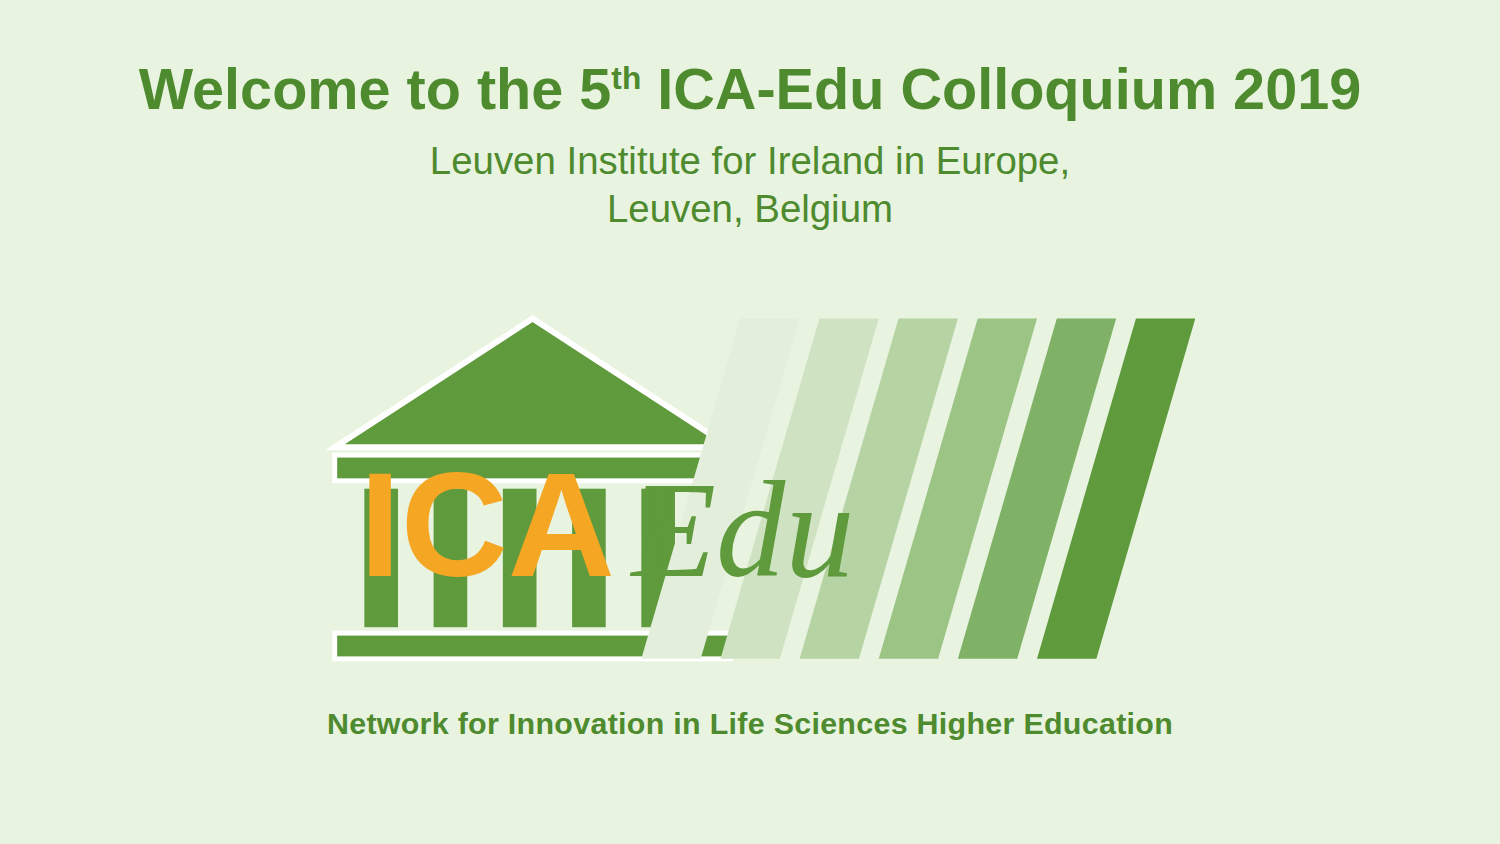Welcome to the 5th ICA-Edu Colloquium 2019
Leuven Institute for Ireland in Europe,
Leuven, Belgium
ICA Edu
Network for Innovation in Life Sciences Higher Education